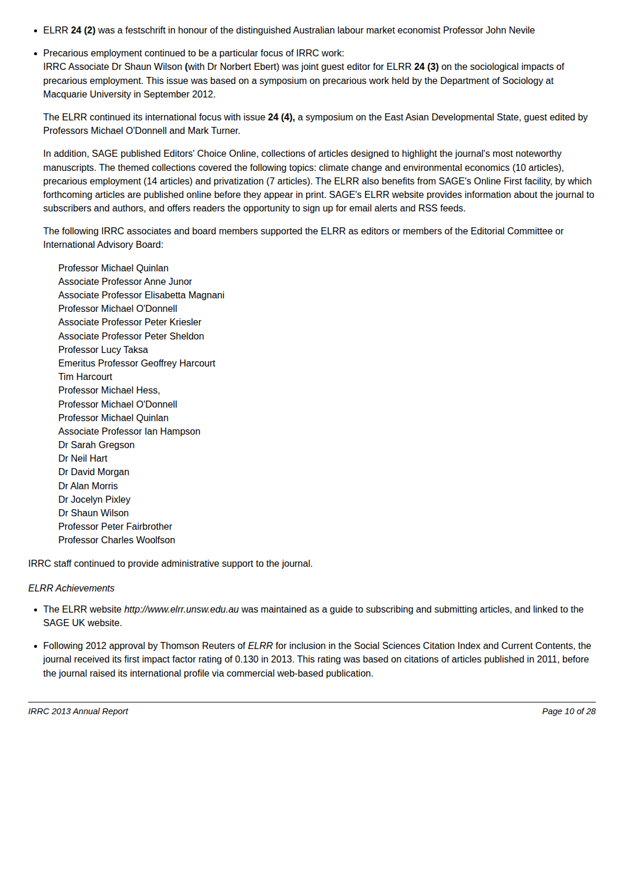ELRR 24 (2) was a festschrift in honour of the distinguished Australian labour market economist Professor John Nevile
Precarious employment continued to be a particular focus of IRRC work:
IRRC Associate Dr Shaun Wilson (with Dr Norbert Ebert) was joint guest editor for ELRR 24 (3) on the sociological impacts of precarious employment. This issue was based on a symposium on precarious work held by the Department of Sociology at Macquarie University in September 2012.
The ELRR continued its international focus with issue 24 (4), a symposium on the East Asian Developmental State, guest edited by Professors Michael O'Donnell and Mark Turner.
In addition, SAGE published Editors' Choice Online, collections of articles designed to highlight the journal's most noteworthy manuscripts. The themed collections covered the following topics: climate change and environmental economics (10 articles), precarious employment (14 articles) and privatization (7 articles). The ELRR also benefits from SAGE's Online First facility, by which forthcoming articles are published online before they appear in print. SAGE's ELRR website provides information about the journal to subscribers and authors, and offers readers the opportunity to sign up for email alerts and RSS feeds.
The following IRRC associates and board members supported the ELRR as editors or members of the Editorial Committee or International Advisory Board:
Professor Michael Quinlan
Associate Professor Anne Junor
Associate Professor Elisabetta Magnani
Professor Michael O'Donnell
Associate Professor Peter Kriesler
Associate Professor Peter Sheldon
Professor Lucy Taksa
Emeritus Professor Geoffrey Harcourt
Tim Harcourt
Professor Michael Hess,
Professor Michael O'Donnell
Professor Michael Quinlan
Associate Professor Ian Hampson
Dr Sarah Gregson
Dr Neil Hart
Dr David Morgan
Dr Alan Morris
Dr Jocelyn Pixley
Dr Shaun Wilson
Professor Peter Fairbrother
Professor Charles Woolfson
IRRC staff continued to provide administrative support to the journal.
ELRR Achievements
The ELRR website http://www.elrr.unsw.edu.au was maintained as a guide to subscribing and submitting articles, and linked to the SAGE UK website.
Following 2012 approval by Thomson Reuters of ELRR for inclusion in the Social Sciences Citation Index and Current Contents, the journal received its first impact factor rating of 0.130 in 2013. This rating was based on citations of articles published in 2011, before the journal raised its international profile via commercial web-based publication.
IRRC 2013 Annual Report Page 10 of 28